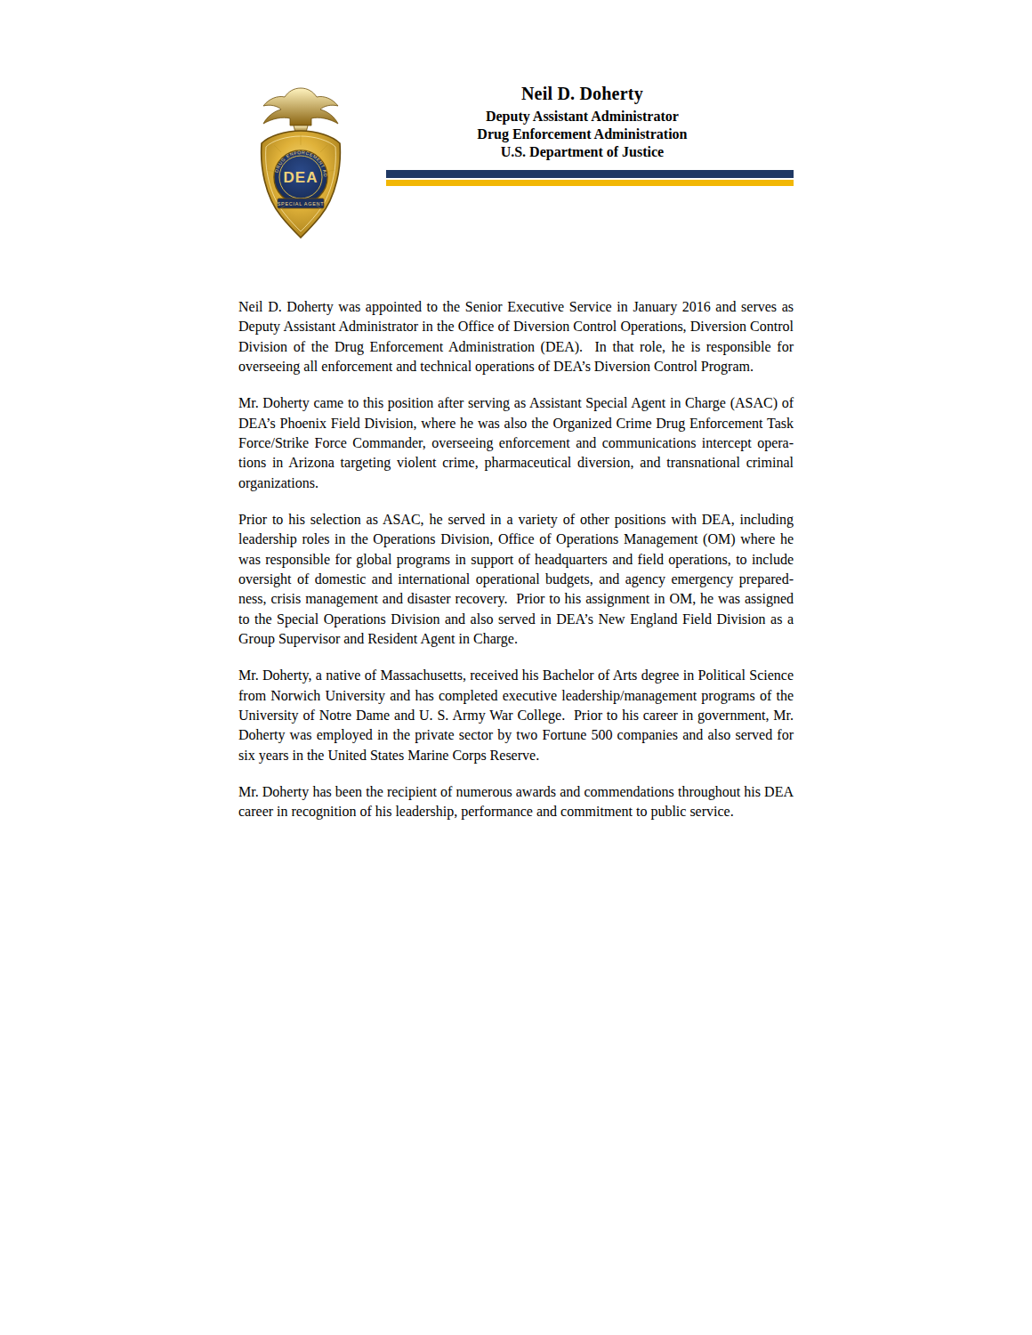DRUG ENFORCEMENT ADMINISTRATION DEA SPECIAL AGENT
Neil D. Doherty
Deputy Assistant Administrator
Drug Enforcement Administration
U.S. Department of Justice
Neil D. Doherty was appointed to the Senior Executive Service in January 2016 and serves as Deputy Assistant Administrator in the Office of Diversion Control Operations, Diversion Control Division of the Drug Enforcement Administration (DEA). In that role, he is responsible for overseeing all enforcement and technical operations of DEA’s Diversion Control Program.
Mr. Doherty came to this position after serving as Assistant Special Agent in Charge (ASAC) of DEA’s Phoenix Field Division, where he was also the Organized Crime Drug Enforcement Task Force/Strike Force Commander, overseeing enforcement and communications intercept operations in Arizona targeting violent crime, pharmaceutical diversion, and transnational criminal organizations.
Prior to his selection as ASAC, he served in a variety of other positions with DEA, including leadership roles in the Operations Division, Office of Operations Management (OM) where he was responsible for global programs in support of headquarters and field operations, to include oversight of domestic and international operational budgets, and agency emergency preparedness, crisis management and disaster recovery. Prior to his assignment in OM, he was assigned to the Special Operations Division and also served in DEA’s New England Field Division as a Group Supervisor and Resident Agent in Charge.
Mr. Doherty, a native of Massachusetts, received his Bachelor of Arts degree in Political Science from Norwich University and has completed executive leadership/management programs of the University of Notre Dame and U. S. Army War College. Prior to his career in government, Mr. Doherty was employed in the private sector by two Fortune 500 companies and also served for six years in the United States Marine Corps Reserve.
Mr. Doherty has been the recipient of numerous awards and commendations throughout his DEA career in recognition of his leadership, performance and commitment to public service.